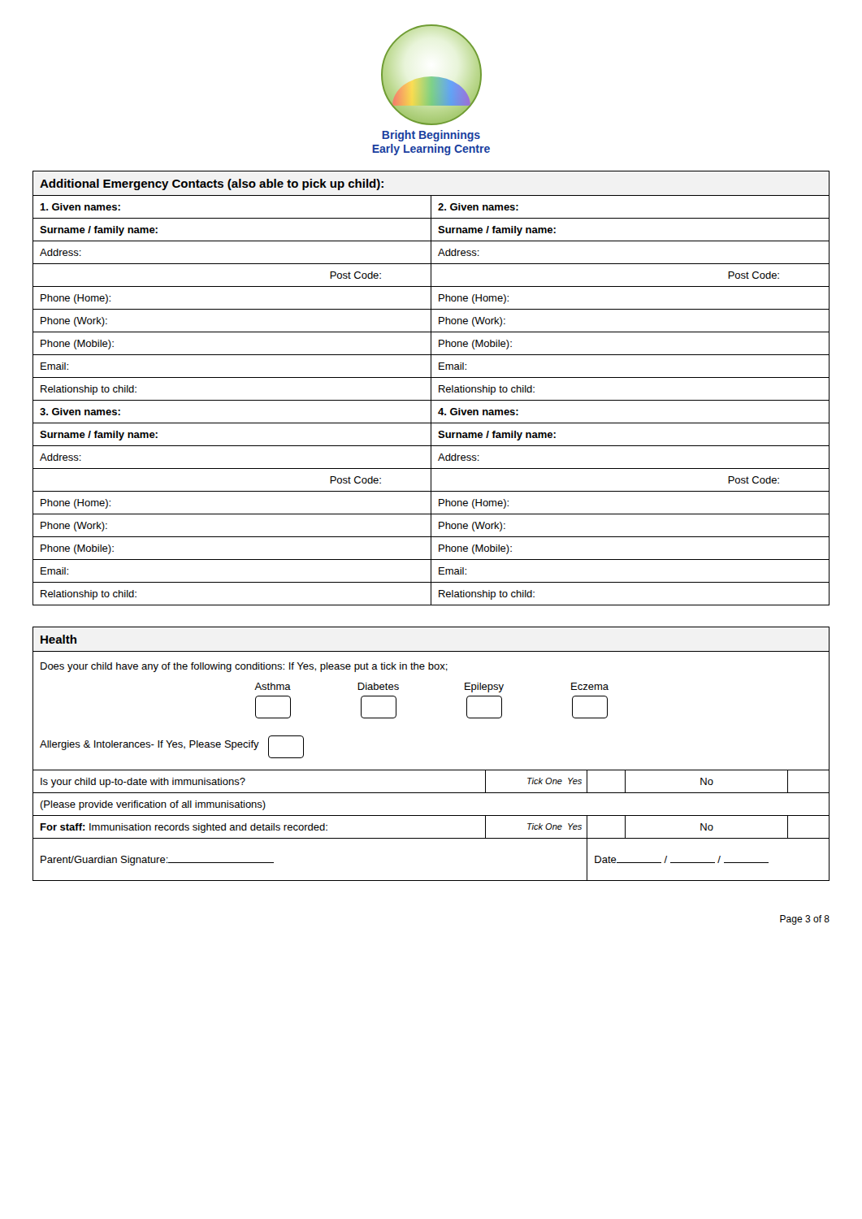Bright Beginnings
Early Learning Centre
| Additional Emergency Contacts (also able to pick up child): |
| 1. Given names: | 2. Given names: |
| Surname / family name: | Surname / family name: |
| Address: | Address: |
| Post Code: | Post Code: |
| Phone (Home): | Phone (Home): |
| Phone (Work): | Phone (Work): |
| Phone (Mobile): | Phone (Mobile): |
| Email: | Email: |
| Relationship to child: | Relationship to child: |
| 3. Given names: | 4. Given names: |
| Surname / family name: | Surname / family name: |
| Address: | Address: |
| Post Code: | Post Code: |
| Phone (Home): | Phone (Home): |
| Phone (Work): | Phone (Work): |
| Phone (Mobile): | Phone (Mobile): |
| Email: | Email: |
| Relationship to child: | Relationship to child: |
| Health |
| Does your child have any of the following conditions: If Yes, please put a tick in the box; Asthma Diabetes Epilepsy Eczema Allergies & Intolerances- If Yes, Please Specify |
| Is your child up-to-date with immunisations? | Tick One Yes | | No | |
| (Please provide verification of all immunisations) |
| For staff: Immunisation records sighted and details recorded: | Tick One Yes | | No | |
| Parent/Guardian Signature: | Date / / |
Page 3 of 8